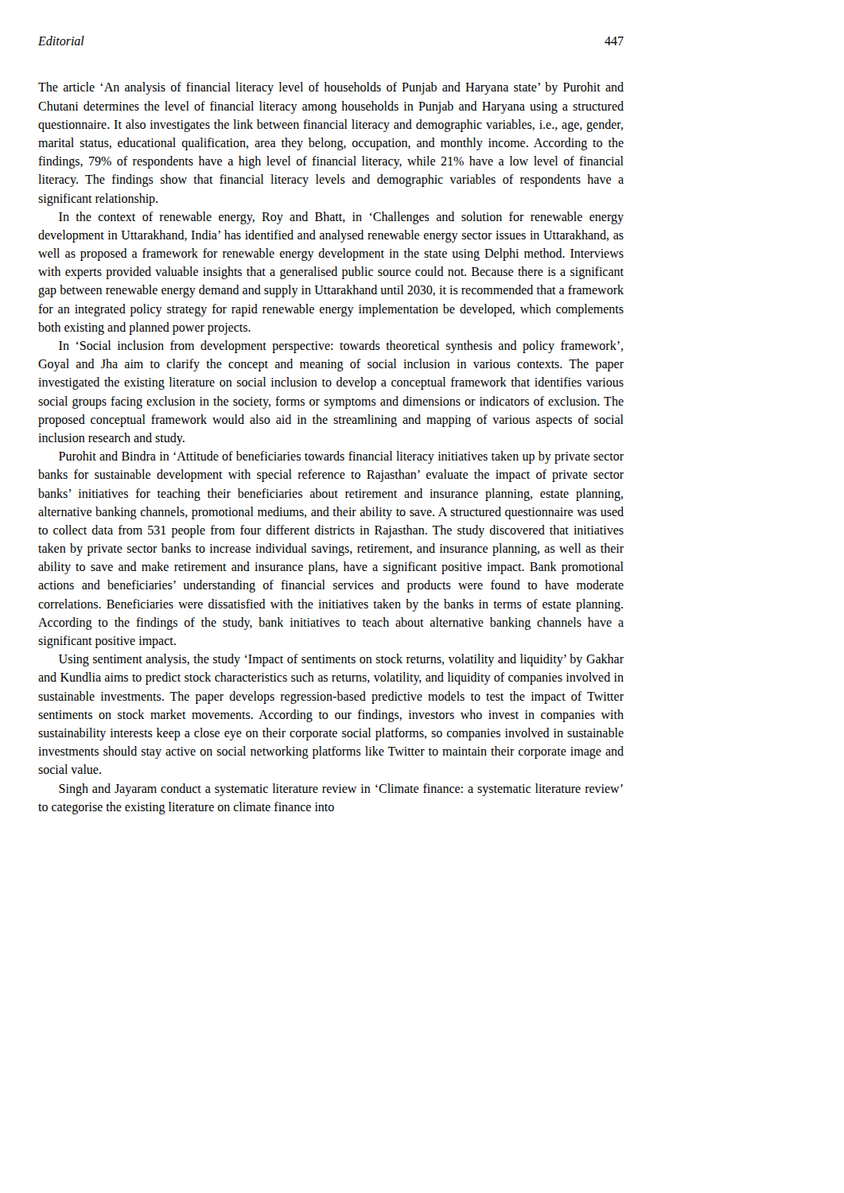Editorial 447
The article ‘An analysis of financial literacy level of households of Punjab and Haryana state’ by Purohit and Chutani determines the level of financial literacy among households in Punjab and Haryana using a structured questionnaire. It also investigates the link between financial literacy and demographic variables, i.e., age, gender, marital status, educational qualification, area they belong, occupation, and monthly income. According to the findings, 79% of respondents have a high level of financial literacy, while 21% have a low level of financial literacy. The findings show that financial literacy levels and demographic variables of respondents have a significant relationship.
In the context of renewable energy, Roy and Bhatt, in ‘Challenges and solution for renewable energy development in Uttarakhand, India’ has identified and analysed renewable energy sector issues in Uttarakhand, as well as proposed a framework for renewable energy development in the state using Delphi method. Interviews with experts provided valuable insights that a generalised public source could not. Because there is a significant gap between renewable energy demand and supply in Uttarakhand until 2030, it is recommended that a framework for an integrated policy strategy for rapid renewable energy implementation be developed, which complements both existing and planned power projects.
In ‘Social inclusion from development perspective: towards theoretical synthesis and policy framework’, Goyal and Jha aim to clarify the concept and meaning of social inclusion in various contexts. The paper investigated the existing literature on social inclusion to develop a conceptual framework that identifies various social groups facing exclusion in the society, forms or symptoms and dimensions or indicators of exclusion. The proposed conceptual framework would also aid in the streamlining and mapping of various aspects of social inclusion research and study.
Purohit and Bindra in ‘Attitude of beneficiaries towards financial literacy initiatives taken up by private sector banks for sustainable development with special reference to Rajasthan’ evaluate the impact of private sector banks’ initiatives for teaching their beneficiaries about retirement and insurance planning, estate planning, alternative banking channels, promotional mediums, and their ability to save. A structured questionnaire was used to collect data from 531 people from four different districts in Rajasthan. The study discovered that initiatives taken by private sector banks to increase individual savings, retirement, and insurance planning, as well as their ability to save and make retirement and insurance plans, have a significant positive impact. Bank promotional actions and beneficiaries’ understanding of financial services and products were found to have moderate correlations. Beneficiaries were dissatisfied with the initiatives taken by the banks in terms of estate planning. According to the findings of the study, bank initiatives to teach about alternative banking channels have a significant positive impact.
Using sentiment analysis, the study ‘Impact of sentiments on stock returns, volatility and liquidity’ by Gakhar and Kundlia aims to predict stock characteristics such as returns, volatility, and liquidity of companies involved in sustainable investments. The paper develops regression-based predictive models to test the impact of Twitter sentiments on stock market movements. According to our findings, investors who invest in companies with sustainability interests keep a close eye on their corporate social platforms, so companies involved in sustainable investments should stay active on social networking platforms like Twitter to maintain their corporate image and social value.
Singh and Jayaram conduct a systematic literature review in ‘Climate finance: a systematic literature review’ to categorise the existing literature on climate finance into